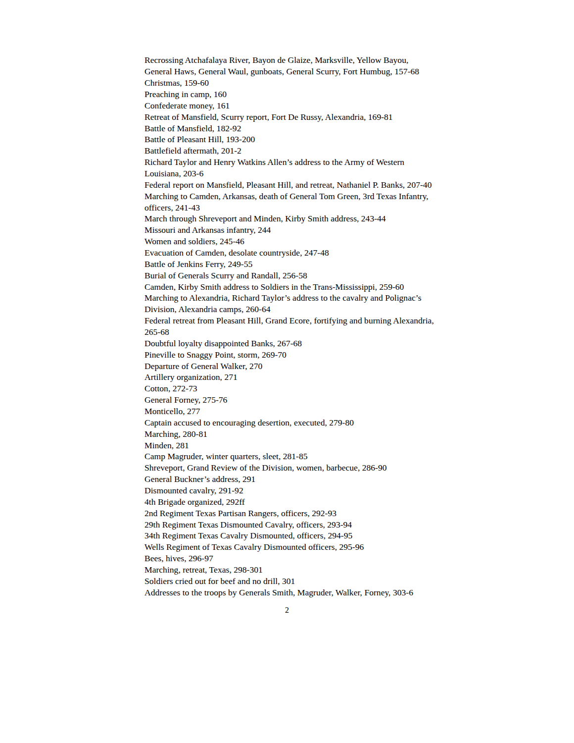Recrossing Atchafalaya River, Bayon de Glaize, Marksville, Yellow Bayou, General Haws, General Waul, gunboats, General Scurry, Fort Humbug, 157-68
Christmas, 159-60
Preaching in camp, 160
Confederate money, 161
Retreat of Mansfield, Scurry report, Fort De Russy, Alexandria, 169-81
Battle of Mansfield, 182-92
Battle of Pleasant Hill, 193-200
Battlefield aftermath, 201-2
Richard Taylor and Henry Watkins Allen’s address to the Army of Western Louisiana, 203-6
Federal report on Mansfield, Pleasant Hill, and retreat, Nathaniel P. Banks, 207-40
Marching to Camden, Arkansas, death of General Tom Green, 3rd Texas Infantry, officers, 241-43
March through Shreveport and Minden, Kirby Smith address, 243-44
Missouri and Arkansas infantry, 244
Women and soldiers, 245-46
Evacuation of Camden, desolate countryside, 247-48
Battle of Jenkins Ferry, 249-55
Burial of Generals Scurry and Randall, 256-58
Camden, Kirby Smith address to Soldiers in the Trans-Mississippi, 259-60
Marching to Alexandria, Richard Taylor’s address to the cavalry and Polignac’s Division, Alexandria camps, 260-64
Federal retreat from Pleasant Hill, Grand Ecore, fortifying and burning Alexandria, 265-68
Doubtful loyalty disappointed Banks, 267-68
Pineville to Snaggy Point, storm, 269-70
Departure of General Walker, 270
Artillery organization, 271
Cotton, 272-73
General Forney, 275-76
Monticello, 277
Captain accused to encouraging desertion, executed, 279-80
Marching, 280-81
Minden, 281
Camp Magruder, winter quarters, sleet, 281-85
Shreveport, Grand Review of the Division, women, barbecue, 286-90
General Buckner’s address, 291
Dismounted cavalry, 291-92
4th Brigade organized, 292ff
2nd Regiment Texas Partisan Rangers, officers, 292-93
29th Regiment Texas Dismounted Cavalry, officers, 293-94
34th Regiment Texas Cavalry Dismounted, officers, 294-95
Wells Regiment of Texas Cavalry Dismounted officers, 295-96
Bees, hives, 296-97
Marching, retreat, Texas, 298-301
Soldiers cried out for beef and no drill, 301
Addresses to the troops by Generals Smith, Magruder, Walker, Forney, 303-6
2